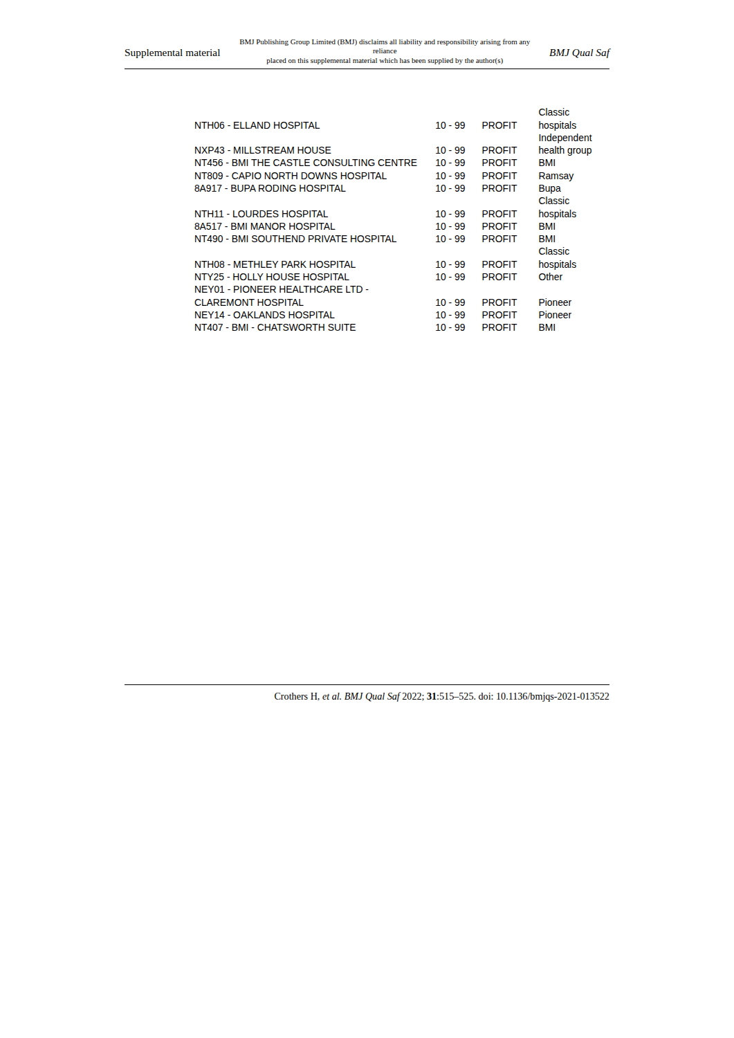Supplemental material
BMJ Publishing Group Limited (BMJ) disclaims all liability and responsibility arising from any reliance
placed on this supplemental material which has been supplied by the author(s)
BMJ Qual Saf
| | | | Classic |
| NTH06 - ELLAND HOSPITAL | 10 - 99 | PROFIT | hospitals |
| | | | Independent |
| NXP43 - MILLSTREAM HOUSE | 10 - 99 | PROFIT | health group |
| NT456 - BMI THE CASTLE CONSULTING CENTRE | 10 - 99 | PROFIT | BMI |
| NT809 - CAPIO NORTH DOWNS HOSPITAL | 10 - 99 | PROFIT | Ramsay |
| 8A917 - BUPA RODING HOSPITAL | 10 - 99 | PROFIT | Bupa |
| | | | Classic |
| NTH11 - LOURDES HOSPITAL | 10 - 99 | PROFIT | hospitals |
| 8A517 - BMI MANOR HOSPITAL | 10 - 99 | PROFIT | BMI |
| NT490 - BMI SOUTHEND PRIVATE HOSPITAL | 10 - 99 | PROFIT | BMI |
| | | | Classic |
| NTH08 - METHLEY PARK HOSPITAL | 10 - 99 | PROFIT | hospitals |
| NTY25 - HOLLY HOUSE HOSPITAL | 10 - 99 | PROFIT | Other |
| NEY01 - PIONEER HEALTHCARE LTD - | | | |
| CLAREMONT HOSPITAL | 10 - 99 | PROFIT | Pioneer |
| NEY14 - OAKLANDS HOSPITAL | 10 - 99 | PROFIT | Pioneer |
| NT407 - BMI - CHATSWORTH SUITE | 10 - 99 | PROFIT | BMI |
Crothers H, et al. BMJ Qual Saf 2022; 31:515–525. doi: 10.1136/bmjqs-2021-013522